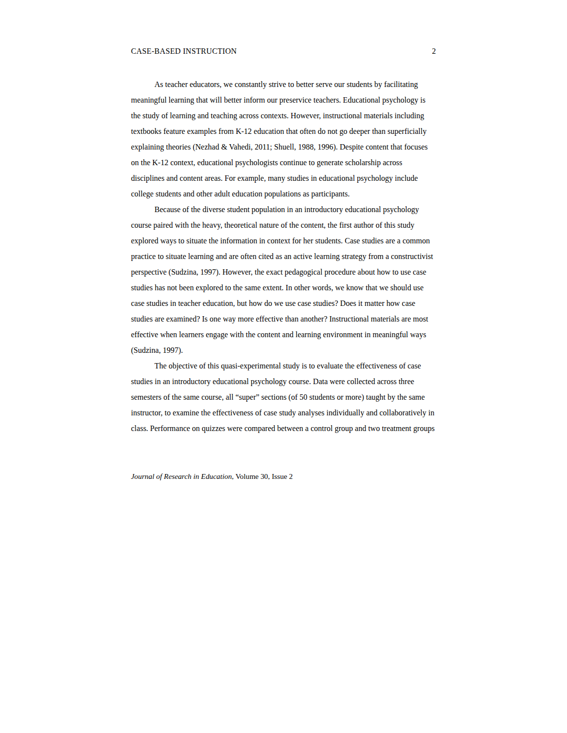Case-Based Instruction 2
As teacher educators, we constantly strive to better serve our students by facilitating meaningful learning that will better inform our preservice teachers. Educational psychology is the study of learning and teaching across contexts. However, instructional materials including textbooks feature examples from K-12 education that often do not go deeper than superficially explaining theories (Nezhad & Vahedi, 2011; Shuell, 1988, 1996). Despite content that focuses on the K-12 context, educational psychologists continue to generate scholarship across disciplines and content areas. For example, many studies in educational psychology include college students and other adult education populations as participants.
Because of the diverse student population in an introductory educational psychology course paired with the heavy, theoretical nature of the content, the first author of this study explored ways to situate the information in context for her students. Case studies are a common practice to situate learning and are often cited as an active learning strategy from a constructivist perspective (Sudzina, 1997). However, the exact pedagogical procedure about how to use case studies has not been explored to the same extent. In other words, we know that we should use case studies in teacher education, but how do we use case studies? Does it matter how case studies are examined? Is one way more effective than another? Instructional materials are most effective when learners engage with the content and learning environment in meaningful ways (Sudzina, 1997).
The objective of this quasi-experimental study is to evaluate the effectiveness of case studies in an introductory educational psychology course. Data were collected across three semesters of the same course, all “super” sections (of 50 students or more) taught by the same instructor, to examine the effectiveness of case study analyses individually and collaboratively in class. Performance on quizzes were compared between a control group and two treatment groups
Journal of Research in Education, Volume 30, Issue 2